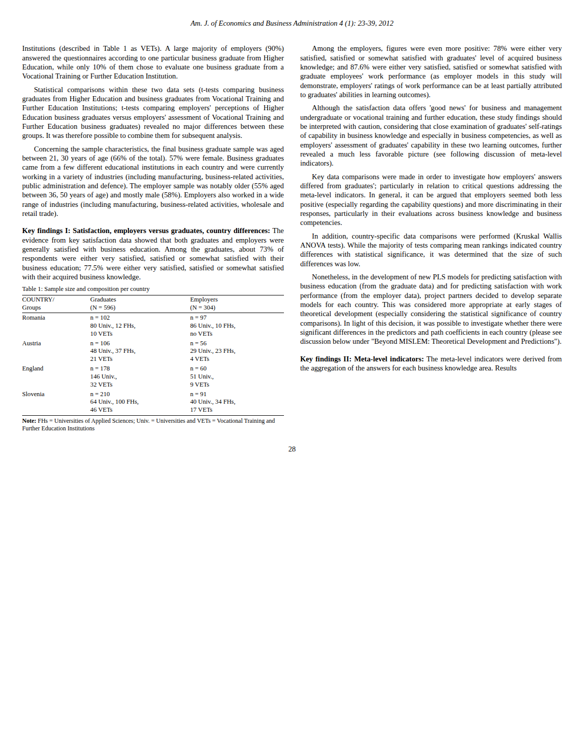Am. J. of Economics and Business Administration 4 (1): 23-39, 2012
Institutions (described in Table 1 as VETs). A large majority of employers (90%) answered the questionnaires according to one particular business graduate from Higher Education, while only 10% of them chose to evaluate one business graduate from a Vocational Training or Further Education Institution.
Statistical comparisons within these two data sets (t-tests comparing business graduates from Higher Education and business graduates from Vocational Training and Further Education Institutions; t-tests comparing employers' perceptions of Higher Education business graduates versus employers' assessment of Vocational Training and Further Education business graduates) revealed no major differences between these groups. It was therefore possible to combine them for subsequent analysis.
Concerning the sample characteristics, the final business graduate sample was aged between 21, 30 years of age (66% of the total). 57% were female. Business graduates came from a few different educational institutions in each country and were currently working in a variety of industries (including manufacturing, business-related activities, public administration and defence). The employer sample was notably older (55% aged between 36, 50 years of age) and mostly male (58%). Employers also worked in a wide range of industries (including manufacturing, business-related activities, wholesale and retail trade).
Key findings I: Satisfaction, employers versus graduates, country differences:
The evidence from key satisfaction data showed that both graduates and employers were generally satisfied with business education. Among the graduates, about 73% of respondents were either very satisfied, satisfied or somewhat satisfied with their business education; 77.5% were either very satisfied, satisfied or somewhat satisfied with their acquired business knowledge.
Table 1: Sample size and composition per country
| COUNTRY/ Groups | Graduates (N = 596) | Employers (N = 304) |
| --- | --- | --- |
| Romania | n = 102 80 Univ., 12 FHs, 10 VETs | n = 97 86 Univ., 10 FHs, no VETs |
| Austria | n = 106 48 Univ., 37 FHs, 21 VETs | n = 56 29 Univ., 23 FHs, 4 VETs |
| England | n = 178 146 Univ., 32 VETs | n = 60 51 Univ., 9 VETs |
| Slovenia | n = 210 64 Univ., 100 FHs, 46 VETs | n = 91 40 Univ., 34 FHs, 17 VETs |
Note: FHs = Universities of Applied Sciences; Univ. = Universities and VETs = Vocational Training and Further Education Institutions
Among the employers, figures were even more positive: 78% were either very satisfied, satisfied or somewhat satisfied with graduates' level of acquired business knowledge; and 87.6% were either very satisfied, satisfied or somewhat satisfied with graduate employees' work performance (as employer models in this study will demonstrate, employers' ratings of work performance can be at least partially attributed to graduates' abilities in learning outcomes).
Although the satisfaction data offers 'good news' for business and management undergraduate or vocational training and further education, these study findings should be interpreted with caution, considering that close examination of graduates' self-ratings of capability in business knowledge and especially in business competencies, as well as employers' assessment of graduates' capability in these two learning outcomes, further revealed a much less favorable picture (see following discussion of meta-level indicators).
Key data comparisons were made in order to investigate how employers' answers differed from graduates'; particularly in relation to critical questions addressing the meta-level indicators. In general, it can be argued that employers seemed both less positive (especially regarding the capability questions) and more discriminating in their responses, particularly in their evaluations across business knowledge and business competencies.
In addition, country-specific data comparisons were performed (Kruskal Wallis ANOVA tests). While the majority of tests comparing mean rankings indicated country differences with statistical significance, it was determined that the size of such differences was low.
Nonetheless, in the development of new PLS models for predicting satisfaction with business education (from the graduate data) and for predicting satisfaction with work performance (from the employer data), project partners decided to develop separate models for each country. This was considered more appropriate at early stages of theoretical development (especially considering the statistical significance of country comparisons). In light of this decision, it was possible to investigate whether there were significant differences in the predictors and path coefficients in each country (please see discussion below under "Beyond MISLEM: Theoretical Development and Predictions").
Key findings II: Meta-level indicators:
The meta-level indicators were derived from the aggregation of the answers for each business knowledge area. Results
28